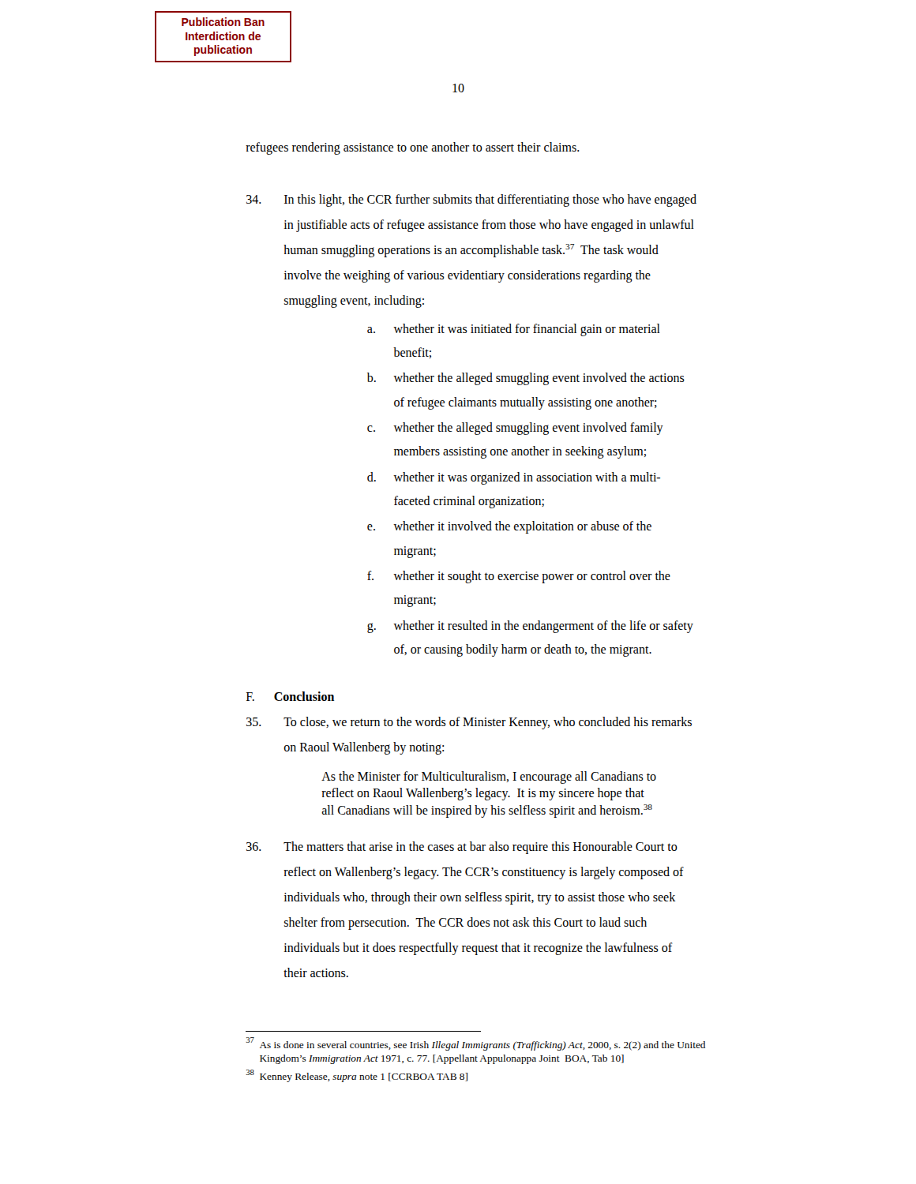Publication Ban
Interdiction de publication
10
refugees rendering assistance to one another to assert their claims.
In this light, the CCR further submits that differentiating those who have engaged in justifiable acts of refugee assistance from those who have engaged in unlawful human smuggling operations is an accomplishable task.37 The task would involve the weighing of various evidentiary considerations regarding the smuggling event, including:
whether it was initiated for financial gain or material benefit;
whether the alleged smuggling event involved the actions of refugee claimants mutually assisting one another;
whether the alleged smuggling event involved family members assisting one another in seeking asylum;
whether it was organized in association with a multi-faceted criminal organization;
whether it involved the exploitation or abuse of the migrant;
whether it sought to exercise power or control over the migrant;
whether it resulted in the endangerment of the life or safety of, or causing bodily harm or death to, the migrant.
F. Conclusion
To close, we return to the words of Minister Kenney, who concluded his remarks on Raoul Wallenberg by noting:
As the Minister for Multiculturalism, I encourage all Canadians to reflect on Raoul Wallenberg’s legacy. It is my sincere hope that all Canadians will be inspired by his selfless spirit and heroism.38
The matters that arise in the cases at bar also require this Honourable Court to reflect on Wallenberg’s legacy. The CCR’s constituency is largely composed of individuals who, through their own selfless spirit, try to assist those who seek shelter from persecution. The CCR does not ask this Court to laud such individuals but it does respectfully request that it recognize the lawfulness of their actions.
As is done in several countries, see Irish Illegal Immigrants (Trafficking) Act, 2000, s. 2(2) and the United Kingdom’s Immigration Act 1971, c. 77. [Appellant Appulonappa Joint BOA, Tab 10]
Kenney Release, supra note 1 [CCRBOA TAB 8]